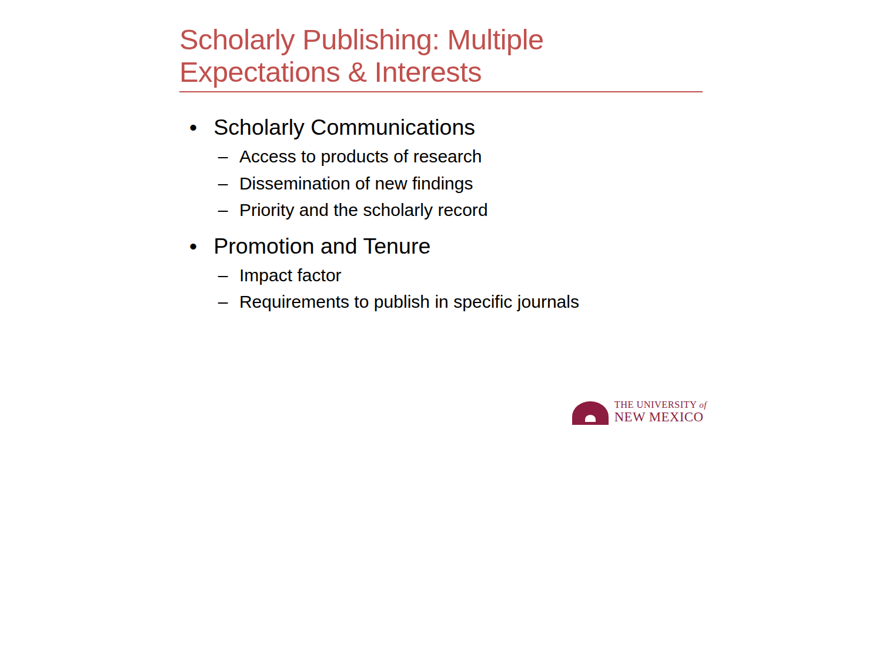Scholarly Publishing: Multiple Expectations & Interests
Scholarly Communications
Access to products of research
Dissemination of new findings
Priority and the scholarly record
Promotion and Tenure
Impact factor
Requirements to publish in specific journals
THE UNIVERSITY of
NEW MEXICO